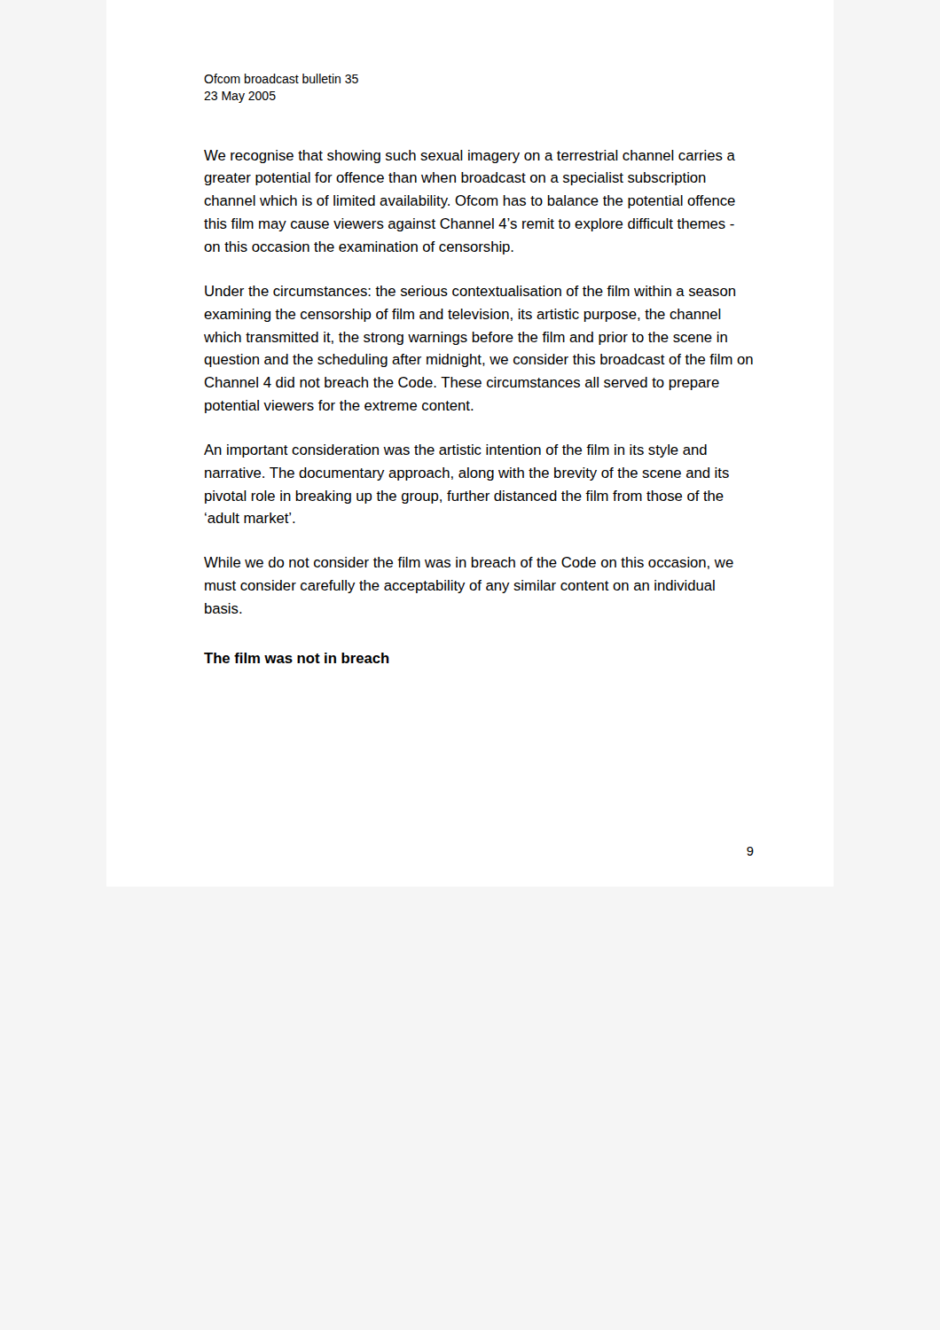Ofcom broadcast bulletin 35
23 May 2005
We recognise that showing such sexual imagery on a terrestrial channel carries a greater potential for offence than when broadcast on a specialist subscription channel which is of limited availability. Ofcom has to balance the potential offence this film may cause viewers against Channel 4’s remit to explore difficult themes - on this occasion the examination of censorship.
Under the circumstances: the serious contextualisation of the film within a season examining the censorship of film and television, its artistic purpose, the channel which transmitted it, the strong warnings before the film and prior to the scene in question and the scheduling after midnight, we consider this broadcast of the film on Channel 4 did not breach the Code. These circumstances all served to prepare potential viewers for the extreme content.
An important consideration was the artistic intention of the film in its style and narrative. The documentary approach, along with the brevity of the scene and its pivotal role in breaking up the group, further distanced the film from those of the ‘adult market’.
While we do not consider the film was in breach of the Code on this occasion, we must consider carefully the acceptability of any similar content on an individual basis.
The film was not in breach
9